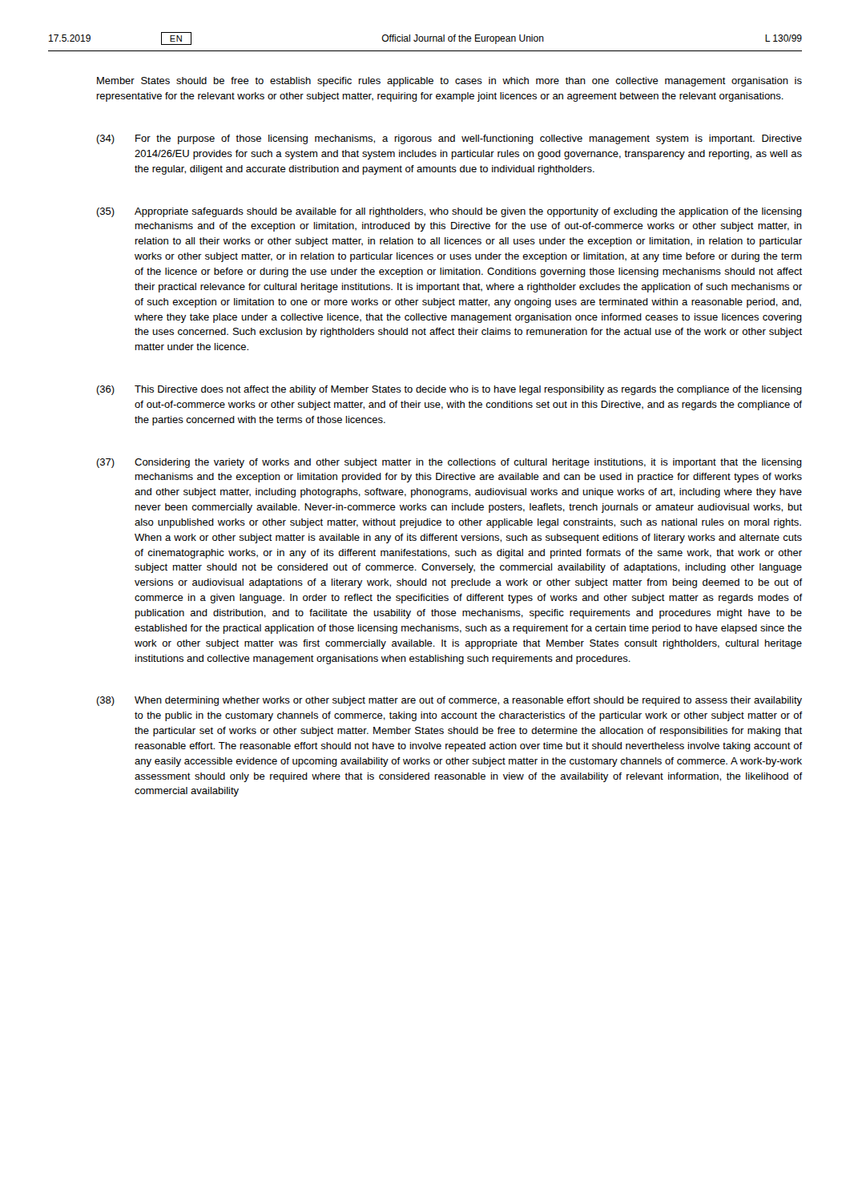17.5.2019
EN
Official Journal of the European Union
L 130/99
Member States should be free to establish specific rules applicable to cases in which more than one collective management organisation is representative for the relevant works or other subject matter, requiring for example joint licences or an agreement between the relevant organisations.
(34)
For the purpose of those licensing mechanisms, a rigorous and well-functioning collective management system is important. Directive 2014/26/EU provides for such a system and that system includes in particular rules on good governance, transparency and reporting, as well as the regular, diligent and accurate distribution and payment of amounts due to individual rightholders.
(35)
Appropriate safeguards should be available for all rightholders, who should be given the opportunity of excluding the application of the licensing mechanisms and of the exception or limitation, introduced by this Directive for the use of out-of-commerce works or other subject matter, in relation to all their works or other subject matter, in relation to all licences or all uses under the exception or limitation, in relation to particular works or other subject matter, or in relation to particular licences or uses under the exception or limitation, at any time before or during the term of the licence or before or during the use under the exception or limitation. Conditions governing those licensing mechanisms should not affect their practical relevance for cultural heritage institutions. It is important that, where a rightholder excludes the application of such mechanisms or of such exception or limitation to one or more works or other subject matter, any ongoing uses are terminated within a reasonable period, and, where they take place under a collective licence, that the collective management organisation once informed ceases to issue licences covering the uses concerned. Such exclusion by rightholders should not affect their claims to remuneration for the actual use of the work or other subject matter under the licence.
(36)
This Directive does not affect the ability of Member States to decide who is to have legal responsibility as regards the compliance of the licensing of out-of-commerce works or other subject matter, and of their use, with the conditions set out in this Directive, and as regards the compliance of the parties concerned with the terms of those licences.
(37)
Considering the variety of works and other subject matter in the collections of cultural heritage institutions, it is important that the licensing mechanisms and the exception or limitation provided for by this Directive are available and can be used in practice for different types of works and other subject matter, including photographs, software, phonograms, audiovisual works and unique works of art, including where they have never been commercially available. Never-in-commerce works can include posters, leaflets, trench journals or amateur audiovisual works, but also unpublished works or other subject matter, without prejudice to other applicable legal constraints, such as national rules on moral rights. When a work or other subject matter is available in any of its different versions, such as subsequent editions of literary works and alternate cuts of cinematographic works, or in any of its different manifestations, such as digital and printed formats of the same work, that work or other subject matter should not be considered out of commerce. Conversely, the commercial availability of adaptations, including other language versions or audiovisual adaptations of a literary work, should not preclude a work or other subject matter from being deemed to be out of commerce in a given language. In order to reflect the specificities of different types of works and other subject matter as regards modes of publication and distribution, and to facilitate the usability of those mechanisms, specific requirements and procedures might have to be established for the practical application of those licensing mechanisms, such as a requirement for a certain time period to have elapsed since the work or other subject matter was first commercially available. It is appropriate that Member States consult rightholders, cultural heritage institutions and collective management organisations when establishing such requirements and procedures.
(38)
When determining whether works or other subject matter are out of commerce, a reasonable effort should be required to assess their availability to the public in the customary channels of commerce, taking into account the characteristics of the particular work or other subject matter or of the particular set of works or other subject matter. Member States should be free to determine the allocation of responsibilities for making that reasonable effort. The reasonable effort should not have to involve repeated action over time but it should nevertheless involve taking account of any easily accessible evidence of upcoming availability of works or other subject matter in the customary channels of commerce. A work-by-work assessment should only be required where that is considered reasonable in view of the availability of relevant information, the likelihood of commercial availability